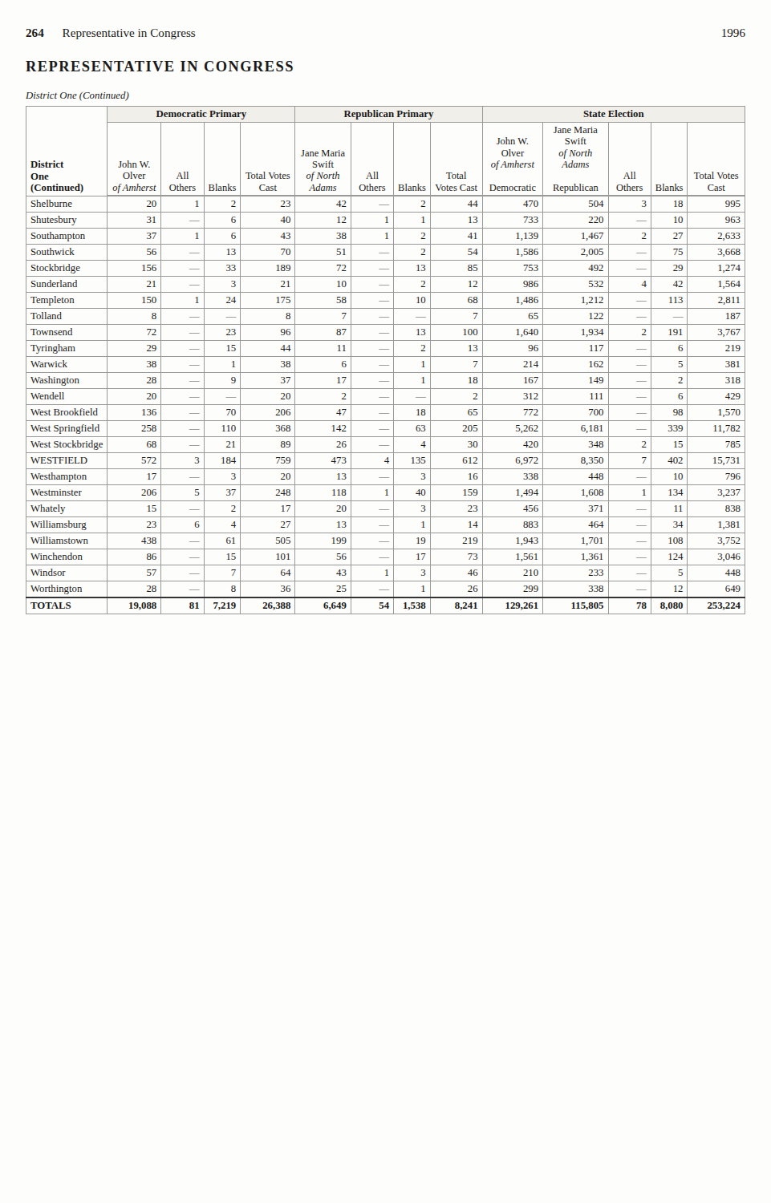264 Representative in Congress 1996
Representative in Congress
District One (Continued)
| District One (Continued) | Democratic Primary | Republican Primary | State Election |
| --- | --- | --- | --- |
| John W. Olver of Amherst | All Others | Blanks | Total Votes Cast | Jane Maria Swift of North Adams | All Others | Blanks | Total Votes Cast | John W. Olver of Amherst Democratic | Jane Maria Swift of North Adams Republican | All Others | Blanks | Total Votes Cast |
| Shelburne | 20 | 1 | 2 | 23 | 42 | — | 2 | 44 | 470 | 504 | 3 | 18 | 995 |
| Shutesbury | 31 | — | 6 | 40 | 12 | 1 | 1 | 13 | 733 | 220 | — | 10 | 963 |
| Southampton | 37 | 1 | 6 | 43 | 38 | 1 | 2 | 41 | 1,139 | 1,467 | 2 | 27 | 2,633 |
| Southwick | 56 | — | 13 | 70 | 51 | — | 2 | 54 | 1,586 | 2,005 | — | 75 | 3,668 |
| Stockbridge | 156 | — | 33 | 189 | 72 | — | 13 | 85 | 753 | 492 | — | 29 | 1,274 |
| Sunderland | 21 | — | 3 | 21 | 10 | — | 2 | 12 | 986 | 532 | 4 | 42 | 1,564 |
| Templeton | 150 | 1 | 24 | 175 | 58 | — | 10 | 68 | 1,486 | 1,212 | — | 113 | 2,811 |
| Tolland | 8 | — | — | 8 | 7 | — | — | 7 | 65 | 122 | — | — | 187 |
| Townsend | 72 | — | 23 | 96 | 87 | — | 13 | 100 | 1,640 | 1,934 | 2 | 191 | 3,767 |
| Tyringham | 29 | — | 15 | 44 | 11 | — | 2 | 13 | 96 | 117 | — | 6 | 219 |
| Warwick | 38 | — | 1 | 38 | 6 | — | 1 | 7 | 214 | 162 | — | 5 | 381 |
| Washington | 28 | — | 9 | 37 | 17 | — | 1 | 18 | 167 | 149 | — | 2 | 318 |
| Wendell | 20 | — | — | 20 | 2 | — | — | 2 | 312 | 111 | — | 6 | 429 |
| West Brookfield | 136 | — | 70 | 206 | 47 | — | 18 | 65 | 772 | 700 | — | 98 | 1,570 |
| West Springfield | 258 | — | 110 | 368 | 142 | — | 63 | 205 | 5,262 | 6,181 | — | 339 | 11,782 |
| West Stockbridge | 68 | — | 21 | 89 | 26 | — | 4 | 30 | 420 | 348 | 2 | 15 | 785 |
| WESTFIELD | 572 | 3 | 184 | 759 | 473 | 4 | 135 | 612 | 6,972 | 8,350 | 7 | 402 | 15,731 |
| Westhampton | 17 | — | 3 | 20 | 13 | — | 3 | 16 | 338 | 448 | — | 10 | 796 |
| Westminster | 206 | 5 | 37 | 248 | 118 | 1 | 40 | 159 | 1,494 | 1,608 | 1 | 134 | 3,237 |
| Whately | 15 | — | 2 | 17 | 20 | — | 3 | 23 | 456 | 371 | — | 11 | 838 |
| Williamsburg | 23 | 6 | 4 | 27 | 13 | — | 1 | 14 | 883 | 464 | — | 34 | 1,381 |
| Williamstown | 438 | — | 61 | 505 | 199 | — | 19 | 219 | 1,943 | 1,701 | — | 108 | 3,752 |
| Winchendon | 86 | — | 15 | 101 | 56 | — | 17 | 73 | 1,561 | 1,361 | — | 124 | 3,046 |
| Windsor | 57 | — | 7 | 64 | 43 | 1 | 3 | 46 | 210 | 233 | — | 5 | 448 |
| Worthington | 28 | — | 8 | 36 | 25 | — | 1 | 26 | 299 | 338 | — | 12 | 649 |
| TOTALS | 19,088 | 81 | 7,219 | 26,388 | 6,649 | 54 | 1,538 | 8,241 | 129,261 | 115,805 | 78 | 8,080 | 253,224 |